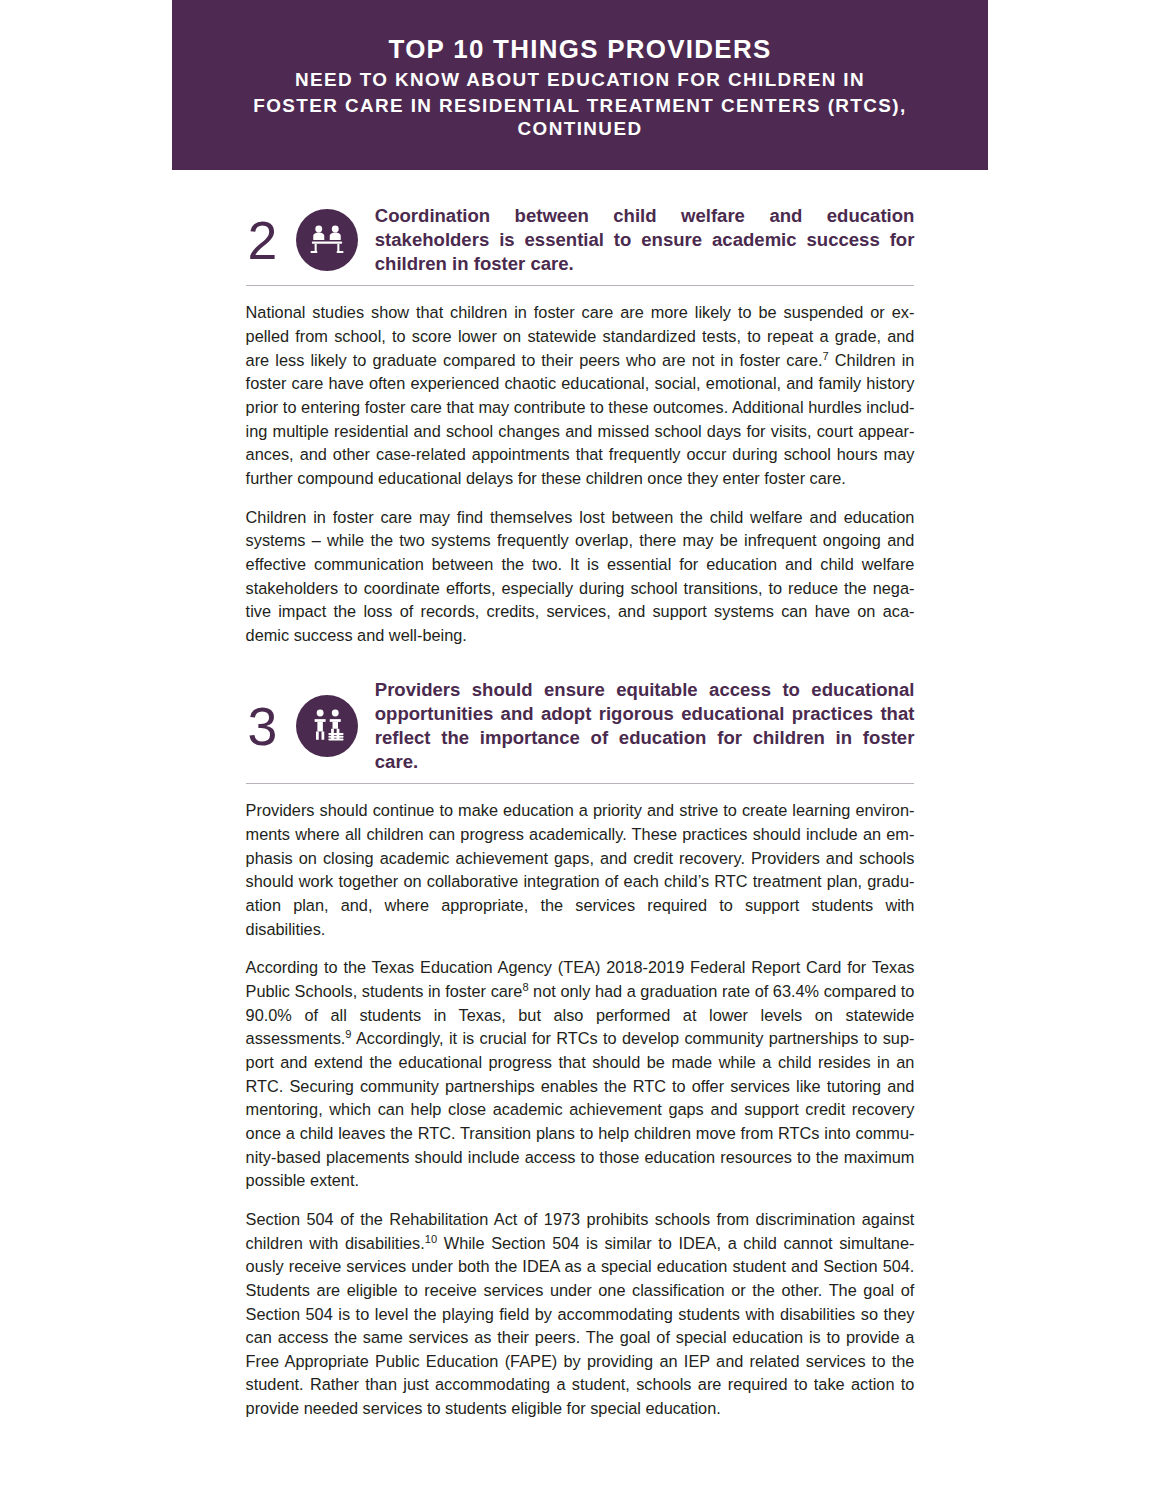Top 10 Things Providers Need to Know About Education for Children in Foster Care in Residential Treatment Centers (RTCs), Continued
2
Coordination between child welfare and education stakeholders is essential to ensure academic success for children in foster care.
National studies show that children in foster care are more likely to be suspended or expelled from school, to score lower on statewide standardized tests, to repeat a grade, and are less likely to graduate compared to their peers who are not in foster care.7 Children in foster care have often experienced chaotic educational, social, emotional, and family history prior to entering foster care that may contribute to these outcomes. Additional hurdles including multiple residential and school changes and missed school days for visits, court appearances, and other case-related appointments that frequently occur during school hours may further compound educational delays for these children once they enter foster care.
Children in foster care may find themselves lost between the child welfare and education systems – while the two systems frequently overlap, there may be infrequent ongoing and effective communication between the two. It is essential for education and child welfare stakeholders to coordinate efforts, especially during school transitions, to reduce the negative impact the loss of records, credits, services, and support systems can have on academic success and well-being.
3
Providers should ensure equitable access to educational opportunities and adopt rigorous educational practices that reflect the importance of education for children in foster care.
Providers should continue to make education a priority and strive to create learning environments where all children can progress academically. These practices should include an emphasis on closing academic achievement gaps, and credit recovery. Providers and schools should work together on collaborative integration of each child’s RTC treatment plan, graduation plan, and, where appropriate, the services required to support students with disabilities.
According to the Texas Education Agency (TEA) 2018-2019 Federal Report Card for Texas Public Schools, students in foster care8 not only had a graduation rate of 63.4% compared to 90.0% of all students in Texas, but also performed at lower levels on statewide assessments.9 Accordingly, it is crucial for RTCs to develop community partnerships to support and extend the educational progress that should be made while a child resides in an RTC. Securing community partnerships enables the RTC to offer services like tutoring and mentoring, which can help close academic achievement gaps and support credit recovery once a child leaves the RTC. Transition plans to help children move from RTCs into community-based placements should include access to those education resources to the maximum possible extent.
Section 504 of the Rehabilitation Act of 1973 prohibits schools from discrimination against children with disabilities.10 While Section 504 is similar to IDEA, a child cannot simultaneously receive services under both the IDEA as a special education student and Section 504. Students are eligible to receive services under one classification or the other. The goal of Section 504 is to level the playing field by accommodating students with disabilities so they can access the same services as their peers. The goal of special education is to provide a Free Appropriate Public Education (FAPE) by providing an IEP and related services to the student. Rather than just accommodating a student, schools are required to take action to provide needed services to students eligible for special education.